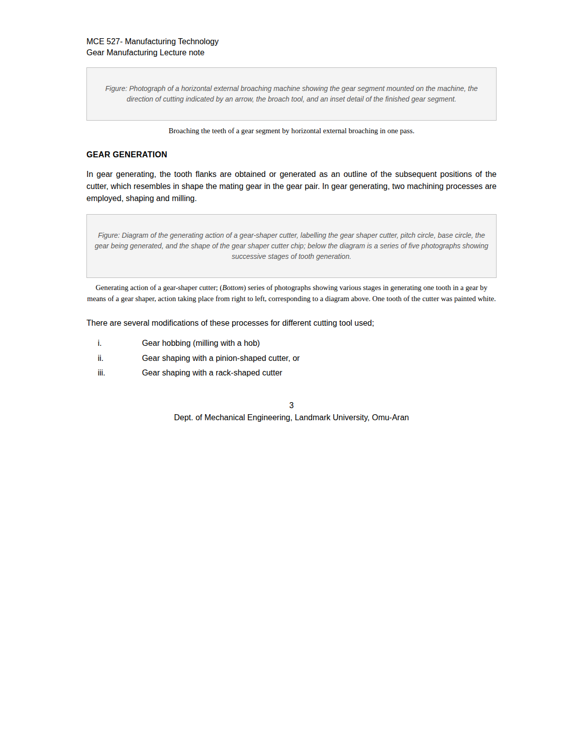MCE 527- Manufacturing Technology
Gear Manufacturing Lecture note
Figure: Photograph of a horizontal external broaching machine showing the gear segment mounted on the machine, the direction of cutting indicated by an arrow, the broach tool, and an inset detail of the finished gear segment.
Broaching the teeth of a gear segment by horizontal external broaching in one pass.
Gear Generation
In gear generating, the tooth flanks are obtained or generated as an outline of the subsequent positions of the cutter, which resembles in shape the mating gear in the gear pair. In gear generating, two machining processes are employed, shaping and milling.
Figure: Diagram of the generating action of a gear-shaper cutter, labelling the gear shaper cutter, pitch circle, base circle, the gear being generated, and the shape of the gear shaper cutter chip; below the diagram is a series of five photographs showing successive stages of tooth generation.
Generating action of a gear-shaper cutter; (Bottom) series of photographs showing various stages in generating one tooth in a gear by means of a gear shaper, action taking place from right to left, corresponding to a diagram above. One tooth of the cutter was painted white.
There are several modifications of these processes for different cutting tool used;
i. Gear hobbing (milling with a hob)
ii. Gear shaping with a pinion-shaped cutter, or
iii. Gear shaping with a rack-shaped cutter
3
Dept. of Mechanical Engineering, Landmark University, Omu-Aran